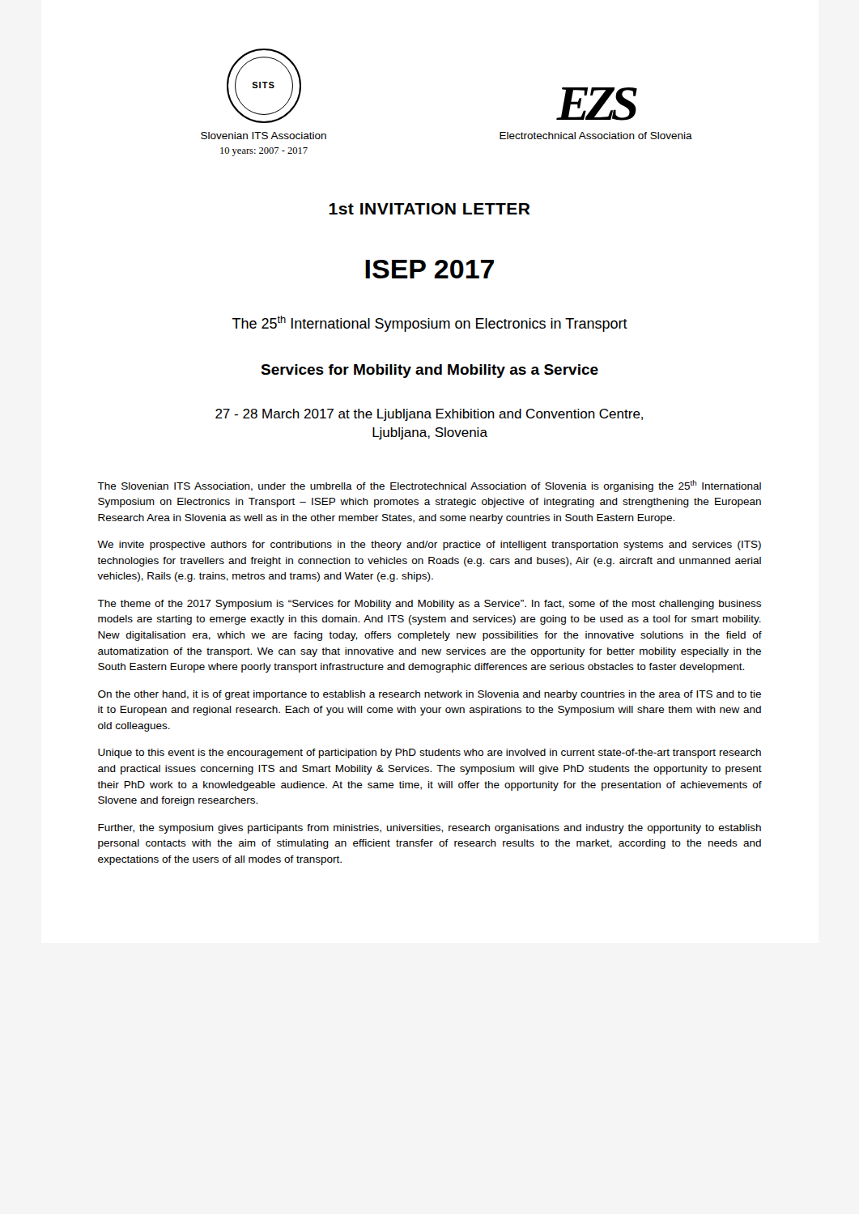| | EZS |
| Slovenian ITS Association | Electrotechnical Association of Slovenia |
| 10 years: 2007 - 2017 | |
1st INVITATION LETTER
ISEP 2017
The 25th International Symposium on Electronics in Transport
Services for Mobility and Mobility as a Service
27 - 28 March 2017 at the Ljubljana Exhibition and Convention Centre,
Ljubljana, Slovenia
The Slovenian ITS Association, under the umbrella of the Electrotechnical Association of Slovenia is organising the 25th International Symposium on Electronics in Transport – ISEP which promotes a strategic objective of integrating and strengthening the European Research Area in Slovenia as well as in the other member States, and some nearby countries in South Eastern Europe.
We invite prospective authors for contributions in the theory and/or practice of intelligent transportation systems and services (ITS) technologies for travellers and freight in connection to vehicles on Roads (e.g. cars and buses), Air (e.g. aircraft and unmanned aerial vehicles), Rails (e.g. trains, metros and trams) and Water (e.g. ships).
The theme of the 2017 Symposium is “Services for Mobility and Mobility as a Service”. In fact, some of the most challenging business models are starting to emerge exactly in this domain. And ITS (system and services) are going to be used as a tool for smart mobility. New digitalisation era, which we are facing today, offers completely new possibilities for the innovative solutions in the field of automatization of the transport. We can say that innovative and new services are the opportunity for better mobility especially in the South Eastern Europe where poorly transport infrastructure and demographic differences are serious obstacles to faster development.
On the other hand, it is of great importance to establish a research network in Slovenia and nearby countries in the area of ITS and to tie it to European and regional research. Each of you will come with your own aspirations to the Symposium will share them with new and old colleagues.
Unique to this event is the encouragement of participation by PhD students who are involved in current state-of-the-art transport research and practical issues concerning ITS and Smart Mobility & Services. The symposium will give PhD students the opportunity to present their PhD work to a knowledgeable audience. At the same time, it will offer the opportunity for the presentation of achievements of Slovene and foreign researchers.
Further, the symposium gives participants from ministries, universities, research organisations and industry the opportunity to establish personal contacts with the aim of stimulating an efficient transfer of research results to the market, according to the needs and expectations of the users of all modes of transport.